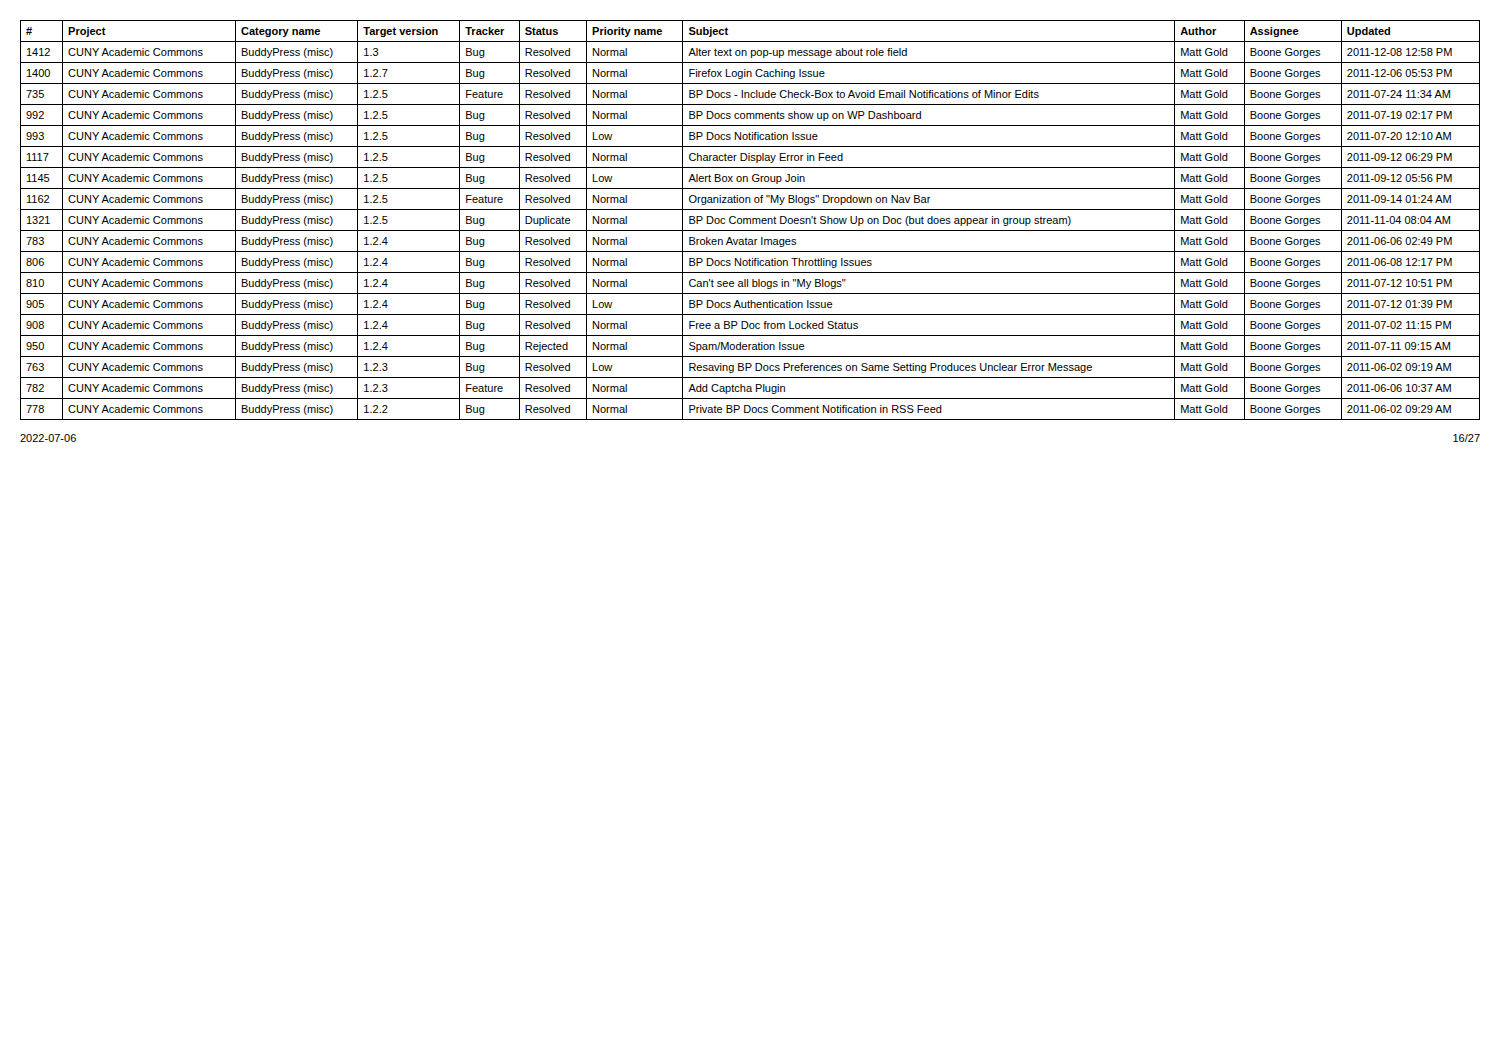| # | Project | Category name | Target version | Tracker | Status | Priority name | Subject | Author | Assignee | Updated |
| --- | --- | --- | --- | --- | --- | --- | --- | --- | --- | --- |
| 1412 | CUNY Academic Commons | BuddyPress (misc) | 1.3 | Bug | Resolved | Normal | Alter text on pop-up message about role field | Matt Gold | Boone Gorges | 2011-12-08 12:58 PM |
| 1400 | CUNY Academic Commons | BuddyPress (misc) | 1.2.7 | Bug | Resolved | Normal | Firefox Login Caching Issue | Matt Gold | Boone Gorges | 2011-12-06 05:53 PM |
| 735 | CUNY Academic Commons | BuddyPress (misc) | 1.2.5 | Feature | Resolved | Normal | BP Docs - Include Check-Box to Avoid Email Notifications of Minor Edits | Matt Gold | Boone Gorges | 2011-07-24 11:34 AM |
| 992 | CUNY Academic Commons | BuddyPress (misc) | 1.2.5 | Bug | Resolved | Normal | BP Docs comments show up on WP Dashboard | Matt Gold | Boone Gorges | 2011-07-19 02:17 PM |
| 993 | CUNY Academic Commons | BuddyPress (misc) | 1.2.5 | Bug | Resolved | Low | BP Docs Notification Issue | Matt Gold | Boone Gorges | 2011-07-20 12:10 AM |
| 1117 | CUNY Academic Commons | BuddyPress (misc) | 1.2.5 | Bug | Resolved | Normal | Character Display Error in Feed | Matt Gold | Boone Gorges | 2011-09-12 06:29 PM |
| 1145 | CUNY Academic Commons | BuddyPress (misc) | 1.2.5 | Bug | Resolved | Low | Alert Box on Group Join | Matt Gold | Boone Gorges | 2011-09-12 05:56 PM |
| 1162 | CUNY Academic Commons | BuddyPress (misc) | 1.2.5 | Feature | Resolved | Normal | Organization of "My Blogs" Dropdown on Nav Bar | Matt Gold | Boone Gorges | 2011-09-14 01:24 AM |
| 1321 | CUNY Academic Commons | BuddyPress (misc) | 1.2.5 | Bug | Duplicate | Normal | BP Doc Comment Doesn't Show Up on Doc (but does appear in group stream) | Matt Gold | Boone Gorges | 2011-11-04 08:04 AM |
| 783 | CUNY Academic Commons | BuddyPress (misc) | 1.2.4 | Bug | Resolved | Normal | Broken Avatar Images | Matt Gold | Boone Gorges | 2011-06-06 02:49 PM |
| 806 | CUNY Academic Commons | BuddyPress (misc) | 1.2.4 | Bug | Resolved | Normal | BP Docs Notification Throttling Issues | Matt Gold | Boone Gorges | 2011-06-08 12:17 PM |
| 810 | CUNY Academic Commons | BuddyPress (misc) | 1.2.4 | Bug | Resolved | Normal | Can't see all blogs in "My Blogs" | Matt Gold | Boone Gorges | 2011-07-12 10:51 PM |
| 905 | CUNY Academic Commons | BuddyPress (misc) | 1.2.4 | Bug | Resolved | Low | BP Docs Authentication Issue | Matt Gold | Boone Gorges | 2011-07-12 01:39 PM |
| 908 | CUNY Academic Commons | BuddyPress (misc) | 1.2.4 | Bug | Resolved | Normal | Free a BP Doc from Locked Status | Matt Gold | Boone Gorges | 2011-07-02 11:15 PM |
| 950 | CUNY Academic Commons | BuddyPress (misc) | 1.2.4 | Bug | Rejected | Normal | Spam/Moderation Issue | Matt Gold | Boone Gorges | 2011-07-11 09:15 AM |
| 763 | CUNY Academic Commons | BuddyPress (misc) | 1.2.3 | Bug | Resolved | Low | Resaving BP Docs Preferences on Same Setting Produces Unclear Error Message | Matt Gold | Boone Gorges | 2011-06-02 09:19 AM |
| 782 | CUNY Academic Commons | BuddyPress (misc) | 1.2.3 | Feature | Resolved | Normal | Add Captcha Plugin | Matt Gold | Boone Gorges | 2011-06-06 10:37 AM |
| 778 | CUNY Academic Commons | BuddyPress (misc) | 1.2.2 | Bug | Resolved | Normal | Private BP Docs Comment Notification in RSS Feed | Matt Gold | Boone Gorges | 2011-06-02 09:29 AM |
2022-07-06 16/27